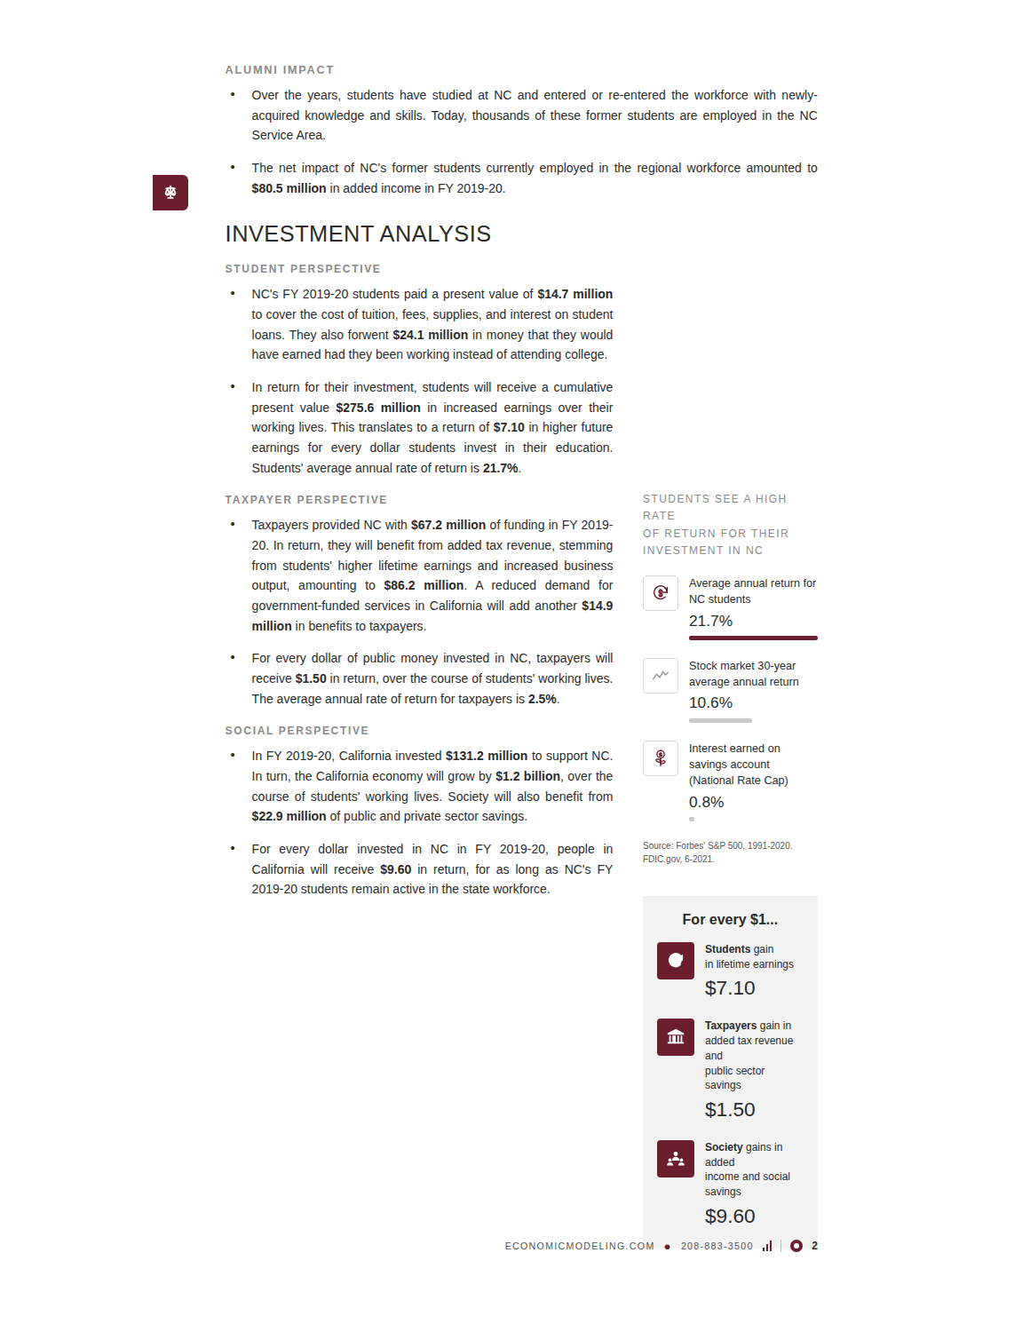Alumni Impact
Over the years, students have studied at NC and entered or re-entered the workforce with newly-acquired knowledge and skills. Today, thousands of these former students are employed in the NC Service Area.
The net impact of NC's former students currently employed in the regional workforce amounted to $80.5 million in added income in FY 2019-20.
INVESTMENT ANALYSIS
Student Perspective
NC's FY 2019-20 students paid a present value of $14.7 million to cover the cost of tuition, fees, supplies, and interest on student loans. They also forwent $24.1 million in money that they would have earned had they been working instead of attending college.
In return for their investment, students will receive a cumulative present value $275.6 million in increased earnings over their working lives. This translates to a return of $7.10 in higher future earnings for every dollar students invest in their education. Students' average annual rate of return is 21.7%.
Taxpayer Perspective
Taxpayers provided NC with $67.2 million of funding in FY 2019-20. In return, they will benefit from added tax revenue, stemming from students' higher lifetime earnings and increased business output, amounting to $86.2 million. A reduced demand for government-funded services in California will add another $14.9 million in benefits to taxpayers.
For every dollar of public money invested in NC, taxpayers will receive $1.50 in return, over the course of students' working lives. The average annual rate of return for taxpayers is 2.5%.
Social Perspective
In FY 2019-20, California invested $131.2 million to support NC. In turn, the California economy will grow by $1.2 billion, over the course of students' working lives. Society will also benefit from $22.9 million of public and private sector savings.
For every dollar invested in NC in FY 2019-20, people in California will receive $9.60 in return, for as long as NC's FY 2019-20 students remain active in the state workforce.
Students see a high rate
of return for their
investment in NC
Average annual return for
NC students
21.7%
Stock market 30-year
average annual return
10.6%
Interest earned on savings account
(National Rate Cap)
0.8%
Source: Forbes' S&P 500, 1991-2020. FDIC.gov, 6-2021.
For every $1...
Students gain
in lifetime earnings
$7.10
Taxpayers gain in
added tax revenue and
public sector savings
$1.50
Society gains in added
income and social savings
$9.60
ECONOMICMODELING.COM ● 208-883-3500 2